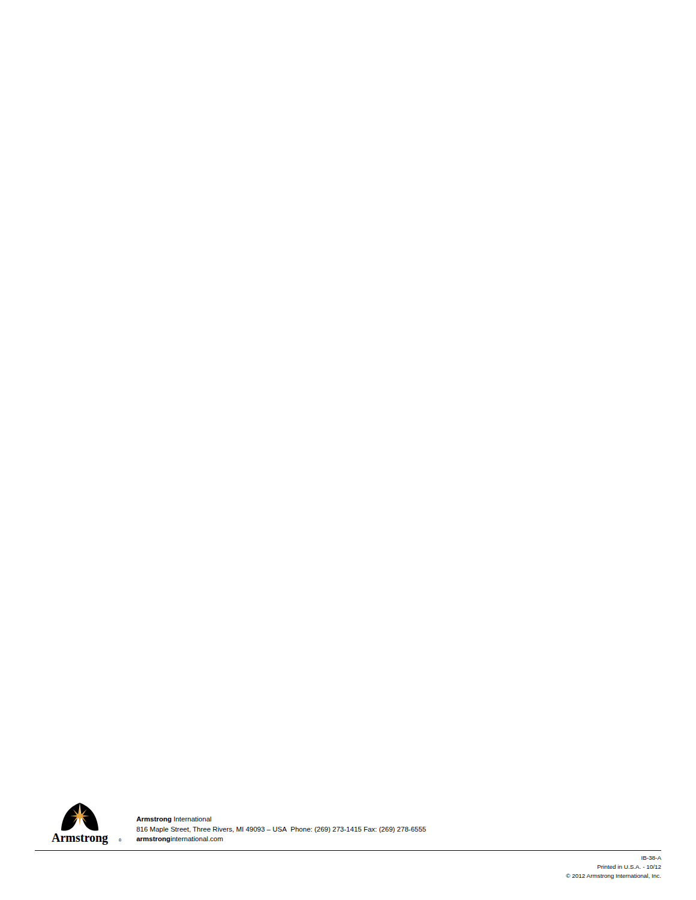Armstrong Armstrong ®
Armstrong International
816 Maple Street, Three Rivers, MI 49093 – USA Phone: (269) 273-1415 Fax: (269) 278-6555
armstronginternational.com
IB-38-A
Printed in U.S.A. - 10/12
© 2012 Armstrong International, Inc.